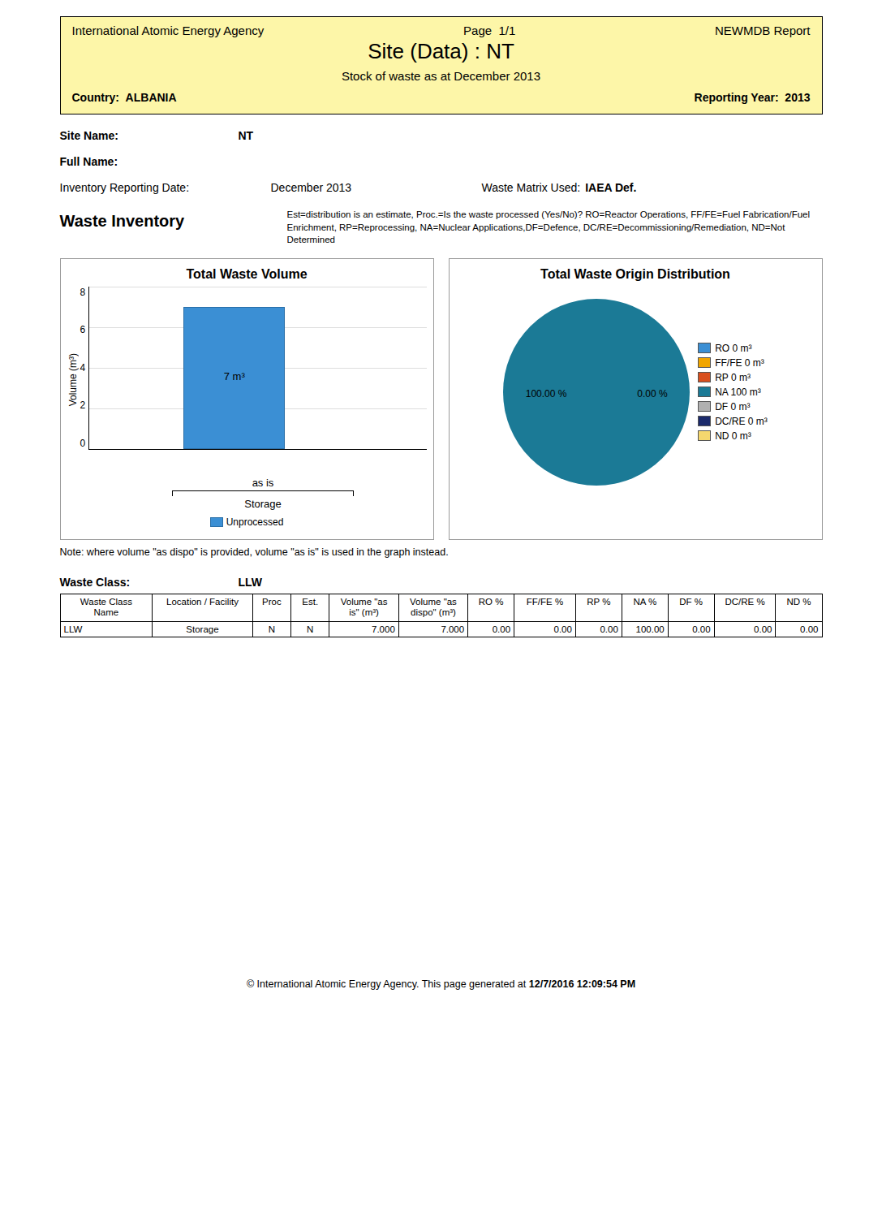International Atomic Energy Agency
Page 1/1
NEWMDB Report
Site (Data) : NT
Stock of waste as at December 2013
Country: ALBANIA
Reporting Year: 2013
Site Name: NT
Full Name:
Inventory Reporting Date:
December 2013
Waste Matrix Used:
IAEA Def.
Waste Inventory
Est=distribution is an estimate, Proc.=Is the waste processed (Yes/No)? RO=Reactor Operations, FF/FE=Fuel Fabrication/Fuel Enrichment, RP=Reprocessing, NA=Nuclear Applications,DF=Defence, DC/RE=Decommissioning/Remediation, ND=Not Determined
Total Waste Volume
Volume (m³)
8
6
4
2
0
7 m³
as is
Storage
Unprocessed
Total Waste Origin Distribution
100.00 %
0.00 %
RO 0 m³
FF/FE 0 m³
RP 0 m³
NA 100 m³
DF 0 m³
DC/RE 0 m³
ND 0 m³
Note: where volume "as dispo" is provided, volume "as is" is used in the graph instead.
Waste Class: LLW
| Waste Class Name | Location / Facility | Proc | Est. | Volume "as is" (m³) | Volume "as dispo" (m³) | RO % | FF/FE % | RP % | NA % | DF % | DC/RE % | ND % |
| --- | --- | --- | --- | --- | --- | --- | --- | --- | --- | --- | --- | --- |
| LLW | Storage | N | N | 7.000 | 7.000 | 0.00 | 0.00 | 0.00 | 100.00 | 0.00 | 0.00 | 0.00 |
© International Atomic Energy Agency. This page generated at 12/7/2016 12:09:54 PM